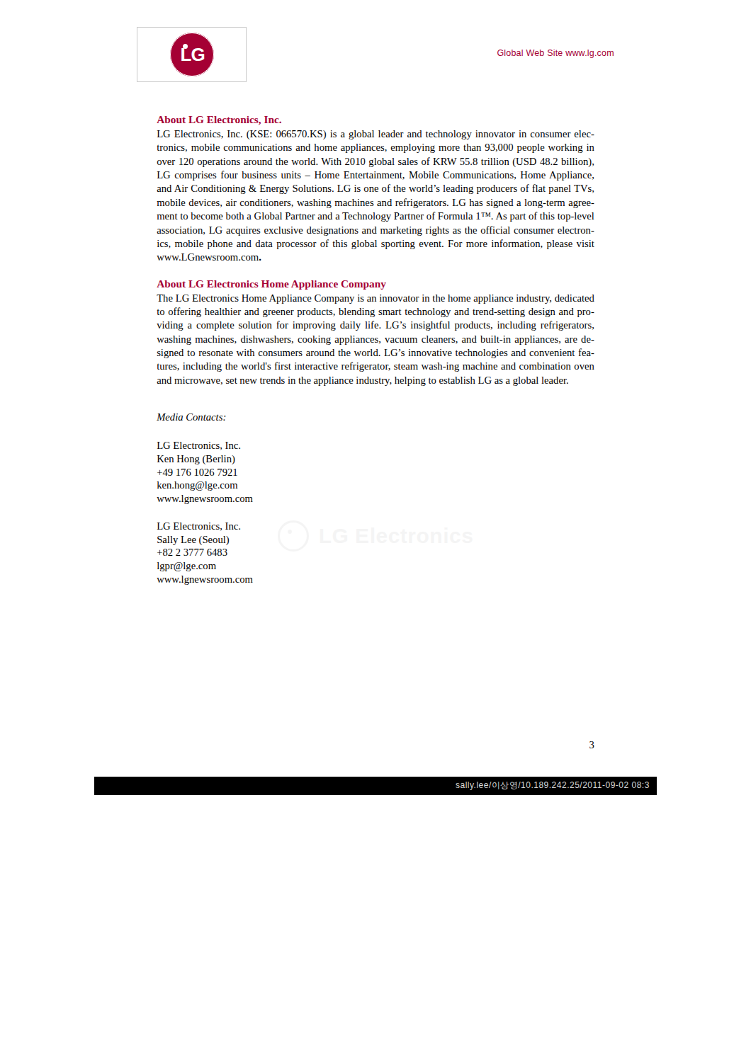LG
Global Web Site www.lg.com
LG Electronics
About LG Electronics, Inc.
LG Electronics, Inc. (KSE: 066570.KS) is a global leader and technology innovator in consumer electronics, mobile communications and home appliances, employing more than 93,000 people working in over 120 operations around the world. With 2010 global sales of KRW 55.8 trillion (USD 48.2 billion), LG comprises four business units – Home Entertainment, Mobile Communications, Home Appliance, and Air Conditioning & Energy Solutions. LG is one of the world’s leading producers of flat panel TVs, mobile devices, air conditioners, washing machines and refrigerators. LG has signed a long-term agreement to become both a Global Partner and a Technology Partner of Formula 1™. As part of this top-level association, LG acquires exclusive designations and marketing rights as the official consumer electronics, mobile phone and data processor of this global sporting event. For more information, please visit www.LGnewsroom.com.
About LG Electronics Home Appliance Company
The LG Electronics Home Appliance Company is an innovator in the home appliance industry, dedicated to offering healthier and greener products, blending smart technology and trend-setting design and providing a complete solution for improving daily life. LG’s insightful products, including refrigerators, washing machines, dishwashers, cooking appliances, vacuum cleaners, and built-in appliances, are designed to resonate with consumers around the world. LG’s innovative technologies and convenient features, including the world's first interactive refrigerator, steam wash-ing machine and combination oven and microwave, set new trends in the appliance industry, helping to establish LG as a global leader.
Media Contacts:
LG Electronics, Inc.
Ken Hong (Berlin)
+49 176 1026 7921
ken.hong@lge.com
www.lgnewsroom.com
LG Electronics, Inc.
Sally Lee (Seoul)
+82 2 3777 6483
lgpr@lge.com
www.lgnewsroom.com
3
sally.lee/이상영/10.189.242.25/2011-09-02 08:3